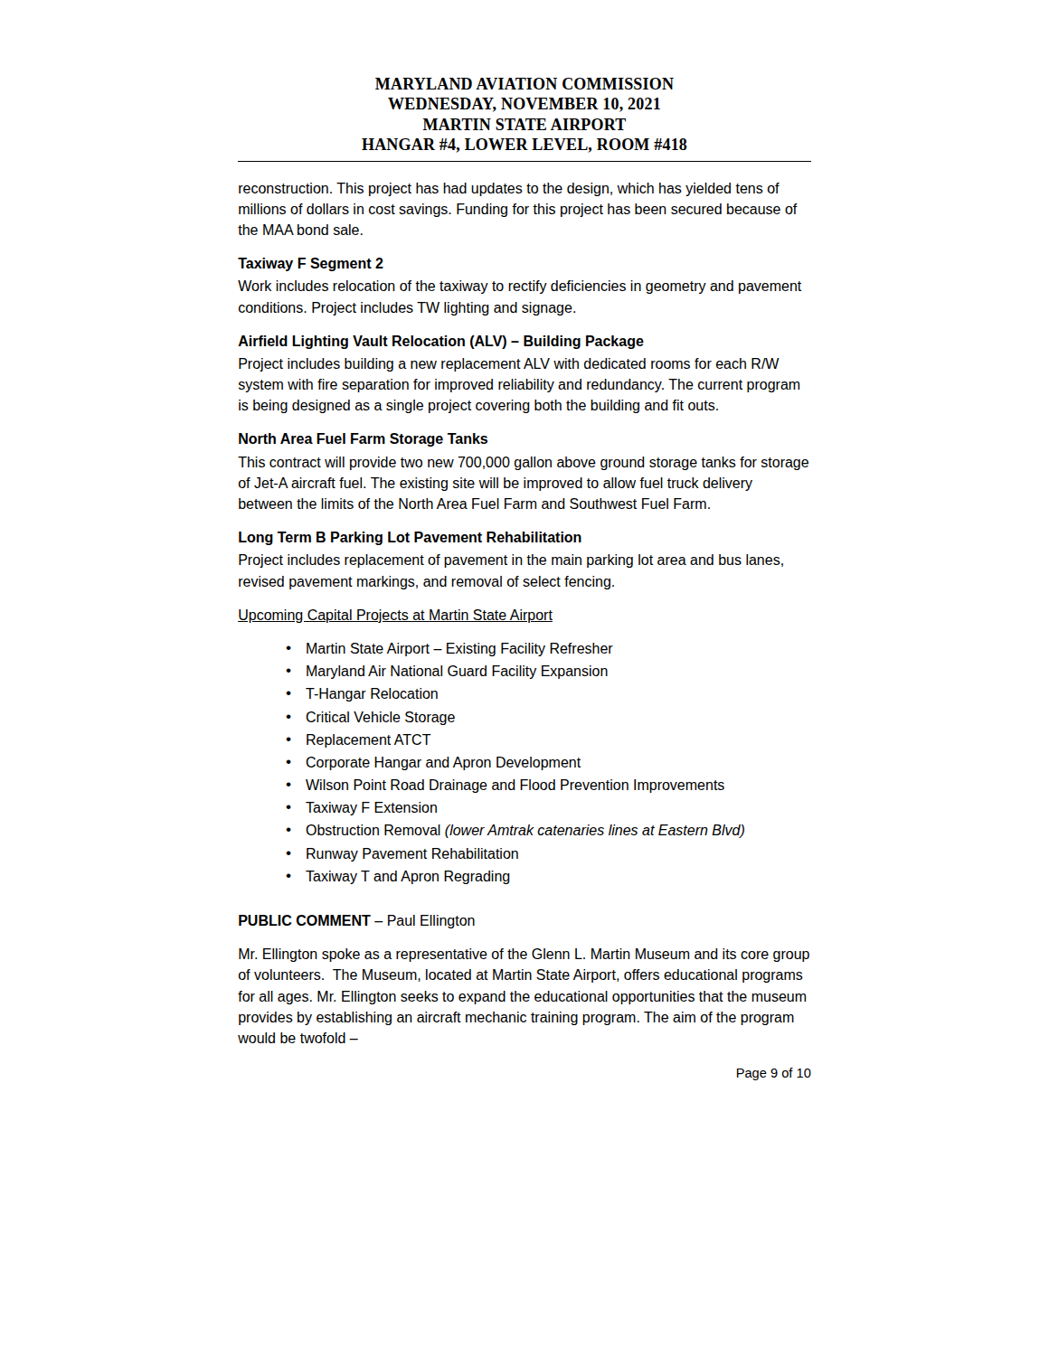MARYLAND AVIATION COMMISSION
WEDNESDAY, NOVEMBER 10, 2021
MARTIN STATE AIRPORT
HANGAR #4, LOWER LEVEL, ROOM #418
reconstruction. This project has had updates to the design, which has yielded tens of millions of dollars in cost savings. Funding for this project has been secured because of the MAA bond sale.
Taxiway F Segment 2
Work includes relocation of the taxiway to rectify deficiencies in geometry and pavement conditions. Project includes TW lighting and signage.
Airfield Lighting Vault Relocation (ALV) – Building Package
Project includes building a new replacement ALV with dedicated rooms for each R/W system with fire separation for improved reliability and redundancy. The current program is being designed as a single project covering both the building and fit outs.
North Area Fuel Farm Storage Tanks
This contract will provide two new 700,000 gallon above ground storage tanks for storage of Jet-A aircraft fuel. The existing site will be improved to allow fuel truck delivery between the limits of the North Area Fuel Farm and Southwest Fuel Farm.
Long Term B Parking Lot Pavement Rehabilitation
Project includes replacement of pavement in the main parking lot area and bus lanes, revised pavement markings, and removal of select fencing.
Upcoming Capital Projects at Martin State Airport
Martin State Airport – Existing Facility Refresher
Maryland Air National Guard Facility Expansion
T-Hangar Relocation
Critical Vehicle Storage
Replacement ATCT
Corporate Hangar and Apron Development
Wilson Point Road Drainage and Flood Prevention Improvements
Taxiway F Extension
Obstruction Removal (lower Amtrak catenaries lines at Eastern Blvd)
Runway Pavement Rehabilitation
Taxiway T and Apron Regrading
PUBLIC COMMENT – Paul Ellington
Mr. Ellington spoke as a representative of the Glenn L. Martin Museum and its core group of volunteers. The Museum, located at Martin State Airport, offers educational programs for all ages. Mr. Ellington seeks to expand the educational opportunities that the museum provides by establishing an aircraft mechanic training program. The aim of the program would be twofold –
Page 9 of 10